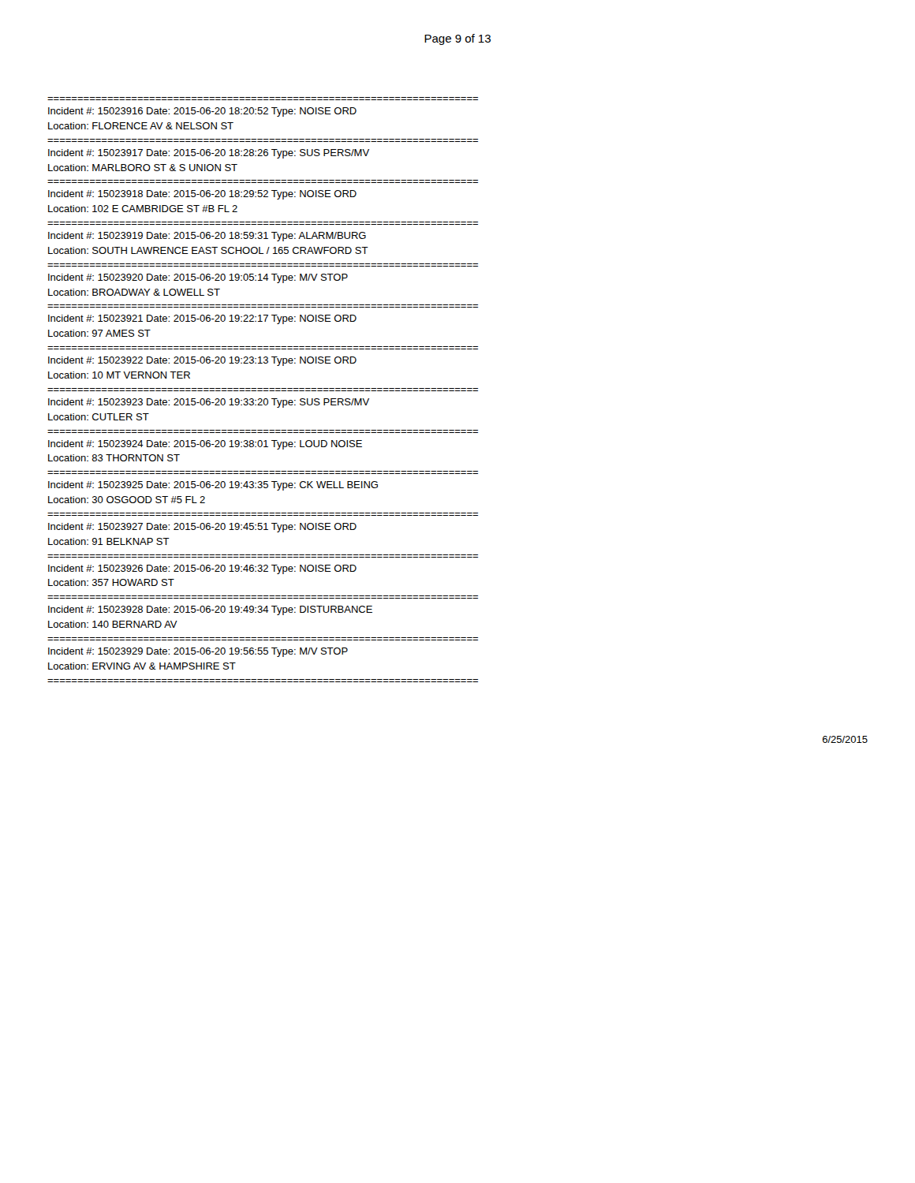Page 9 of 13
========================================================================
Incident #: 15023916 Date: 2015-06-20 18:20:52 Type: NOISE ORD
Location: FLORENCE AV & NELSON ST
========================================================================
Incident #: 15023917 Date: 2015-06-20 18:28:26 Type: SUS PERS/MV
Location: MARLBORO ST & S UNION ST
========================================================================
Incident #: 15023918 Date: 2015-06-20 18:29:52 Type: NOISE ORD
Location: 102 E CAMBRIDGE ST #B FL 2
========================================================================
Incident #: 15023919 Date: 2015-06-20 18:59:31 Type: ALARM/BURG
Location: SOUTH LAWRENCE EAST SCHOOL / 165 CRAWFORD ST
========================================================================
Incident #: 15023920 Date: 2015-06-20 19:05:14 Type: M/V STOP
Location: BROADWAY & LOWELL ST
========================================================================
Incident #: 15023921 Date: 2015-06-20 19:22:17 Type: NOISE ORD
Location: 97 AMES ST
========================================================================
Incident #: 15023922 Date: 2015-06-20 19:23:13 Type: NOISE ORD
Location: 10 MT VERNON TER
========================================================================
Incident #: 15023923 Date: 2015-06-20 19:33:20 Type: SUS PERS/MV
Location: CUTLER ST
========================================================================
Incident #: 15023924 Date: 2015-06-20 19:38:01 Type: LOUD NOISE
Location: 83 THORNTON ST
========================================================================
Incident #: 15023925 Date: 2015-06-20 19:43:35 Type: CK WELL BEING
Location: 30 OSGOOD ST #5 FL 2
========================================================================
Incident #: 15023927 Date: 2015-06-20 19:45:51 Type: NOISE ORD
Location: 91 BELKNAP ST
========================================================================
Incident #: 15023926 Date: 2015-06-20 19:46:32 Type: NOISE ORD
Location: 357 HOWARD ST
========================================================================
Incident #: 15023928 Date: 2015-06-20 19:49:34 Type: DISTURBANCE
Location: 140 BERNARD AV
========================================================================
Incident #: 15023929 Date: 2015-06-20 19:56:55 Type: M/V STOP
Location: ERVING AV & HAMPSHIRE ST
========================================================================
6/25/2015